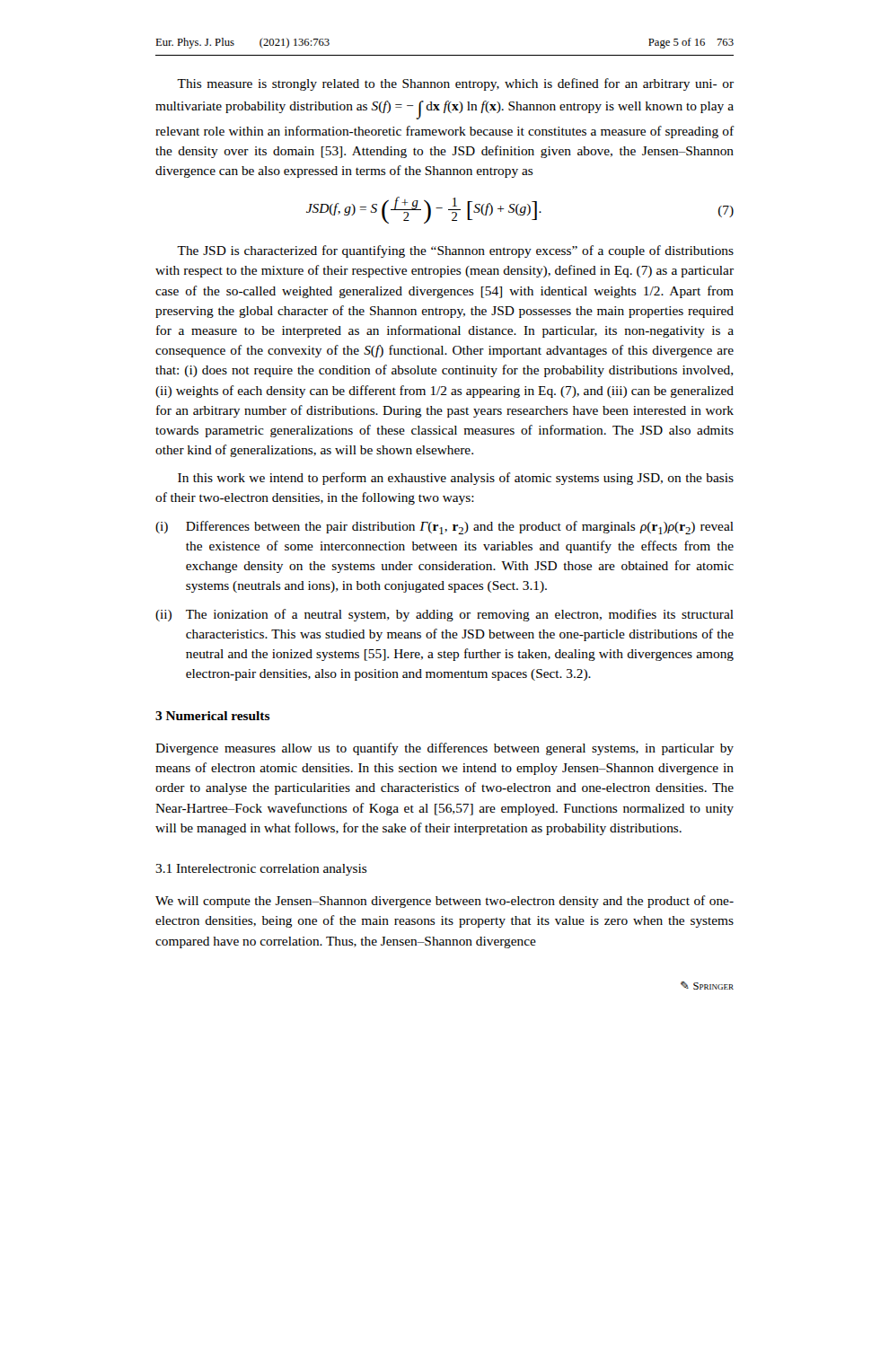Eur. Phys. J. Plus
(2021) 136:763
Page 5 of 16 763
This measure is strongly related to the Shannon entropy, which is defined for an arbitrary uni- or multivariate probability distribution as S(f) = − ∫ dx f(x) ln f(x). Shannon entropy is well known to play a relevant role within an information-theoretic framework because it constitutes a measure of spreading of the density over its domain [53]. Attending to the JSD definition given above, the Jensen–Shannon divergence can be also expressed in terms of the Shannon entropy as
JSD(f, g) = S (f + g 2) − 12 [S(f) + S(g)].
(7)
The JSD is characterized for quantifying the “Shannon entropy excess” of a couple of distributions with respect to the mixture of their respective entropies (mean density), defined in Eq. (7) as a particular case of the so-called weighted generalized divergences [54] with identical weights 1/2. Apart from preserving the global character of the Shannon entropy, the JSD possesses the main properties required for a measure to be interpreted as an informational distance. In particular, its non-negativity is a consequence of the convexity of the S(f) functional. Other important advantages of this divergence are that: (i) does not require the condition of absolute continuity for the probability distributions involved, (ii) weights of each density can be different from 1/2 as appearing in Eq. (7), and (iii) can be generalized for an arbitrary number of distributions. During the past years researchers have been interested in work towards parametric generalizations of these classical measures of information. The JSD also admits other kind of generalizations, as will be shown elsewhere.
In this work we intend to perform an exhaustive analysis of atomic systems using JSD, on the basis of their two-electron densities, in the following two ways:
(i) Differences between the pair distribution Γ(r1, r2) and the product of marginals ρ(r1)ρ(r2) reveal the existence of some interconnection between its variables and quantify the effects from the exchange density on the systems under consideration. With JSD those are obtained for atomic systems (neutrals and ions), in both conjugated spaces (Sect. 3.1).
(ii) The ionization of a neutral system, by adding or removing an electron, modifies its structural characteristics. This was studied by means of the JSD between the one-particle distributions of the neutral and the ionized systems [55]. Here, a step further is taken, dealing with divergences among electron-pair densities, also in position and momentum spaces (Sect. 3.2).
3 Numerical results
Divergence measures allow us to quantify the differences between general systems, in particular by means of electron atomic densities. In this section we intend to employ Jensen–Shannon divergence in order to analyse the particularities and characteristics of two-electron and one-electron densities. The Near-Hartree–Fock wavefunctions of Koga et al [56,57] are employed. Functions normalized to unity will be managed in what follows, for the sake of their interpretation as probability distributions.
3.1 Interelectronic correlation analysis
We will compute the Jensen–Shannon divergence between two-electron density and the product of one-electron densities, being one of the main reasons its property that its value is zero when the systems compared have no correlation. Thus, the Jensen–Shannon divergence
✎ Springer